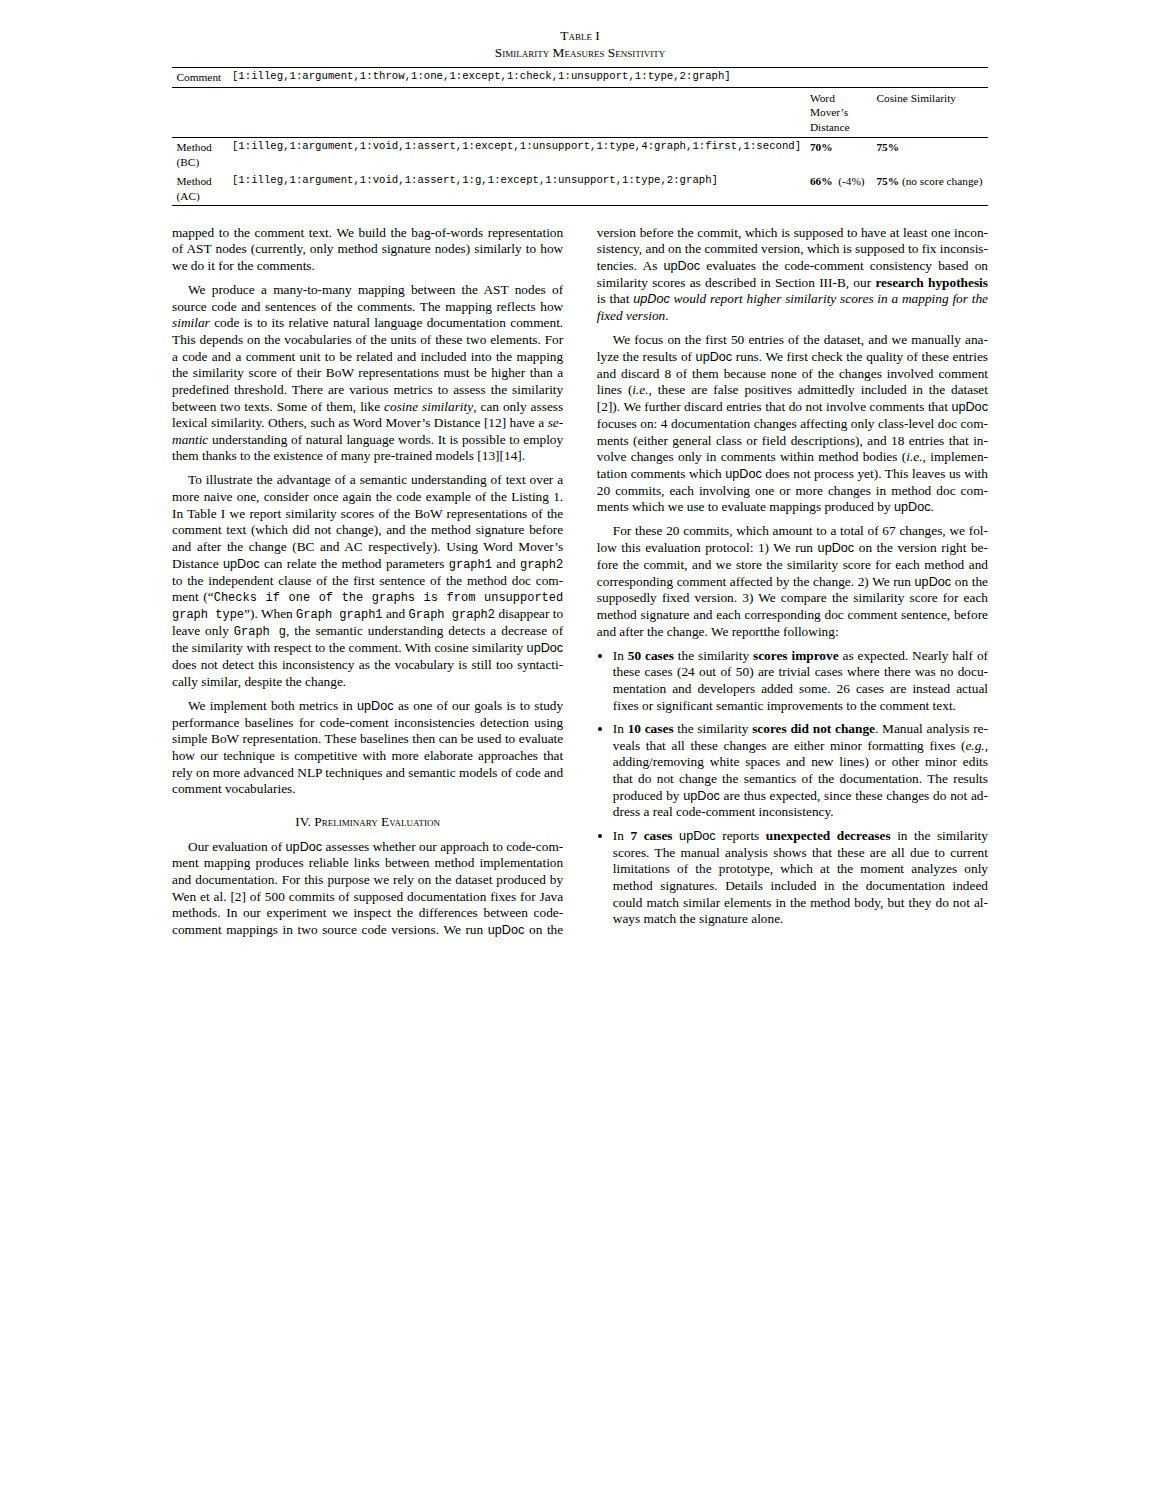Table I
Similarity Measures Sensitivity
| Comment | [1:illeg,1:argument,1:throw,1:one,1:except,1:check,1:unsupport,1:type,2:graph] |
| | | Word Mover’s Distance | Cosine Similarity |
| Method (BC) | [1:illeg,1:argument,1:void,1:assert,1:except,1:unsupport,1:type,4:graph,1:first,1:second] | 70% | 75% |
| Method (AC) | [1:illeg,1:argument,1:void,1:assert,1:g,1:except,1:unsupport,1:type,2:graph] | 66% (-4%) | 75% (no score change) |
mapped to the comment text. We build the bag-of-words representation of AST nodes (currently, only method signature nodes) similarly to how we do it for the comments.
We produce a many-to-many mapping between the AST nodes of source code and sentences of the comments. The mapping reflects how similar code is to its relative natural language documentation comment. This depends on the vocabularies of the units of these two elements. For a code and a comment unit to be related and included into the mapping the similarity score of their BoW representations must be higher than a predefined threshold. There are various metrics to assess the similarity between two texts. Some of them, like cosine similarity, can only assess lexical similarity. Others, such as Word Mover’s Distance [12] have a semantic understanding of natural language words. It is possible to employ them thanks to the existence of many pre-trained models [13][14].
To illustrate the advantage of a semantic understanding of text over a more naive one, consider once again the code example of the Listing 1. In Table I we report similarity scores of the BoW representations of the comment text (which did not change), and the method signature before and after the change (BC and AC respectively). Using Word Mover’s Distance upDoc can relate the method parameters graph1 and graph2 to the independent clause of the first sentence of the method doc comment (“Checks if one of the graphs is from unsupported graph type”). When Graph graph1 and Graph graph2 disappear to leave only Graph g, the semantic understanding detects a decrease of the similarity with respect to the comment. With cosine similarity upDoc does not detect this inconsistency as the vocabulary is still too syntactically similar, despite the change.
We implement both metrics in upDoc as one of our goals is to study performance baselines for code-coment inconsistencies detection using simple BoW representation. These baselines then can be used to evaluate how our technique is competitive with more elaborate approaches that rely on more advanced NLP techniques and semantic models of code and comment vocabularies.
IV. Preliminary Evaluation
Our evaluation of upDoc assesses whether our approach to code-comment mapping produces reliable links between method implementation and documentation. For this purpose we rely on the dataset produced by Wen et al. [2] of 500 commits of supposed documentation fixes for Java methods. In our experiment we inspect the differences between code-comment mappings in two source code versions. We run upDoc on the version before the commit, which is supposed to have at least one inconsistency, and on the commited version, which is supposed to fix inconsistencies. As upDoc evaluates the code-comment consistency based on similarity scores as described in Section III-B, our research hypothesis is that upDoc would report higher similarity scores in a mapping for the fixed version.
We focus on the first 50 entries of the dataset, and we manually analyze the results of upDoc runs. We first check the quality of these entries and discard 8 of them because none of the changes involved comment lines (i.e., these are false positives admittedly included in the dataset [2]). We further discard entries that do not involve comments that upDoc focuses on: 4 documentation changes affecting only class-level doc comments (either general class or field descriptions), and 18 entries that involve changes only in comments within method bodies (i.e., implementation comments which upDoc does not process yet). This leaves us with 20 commits, each involving one or more changes in method doc comments which we use to evaluate mappings produced by upDoc.
For these 20 commits, which amount to a total of 67 changes, we follow this evaluation protocol: 1) We run upDoc on the version right before the commit, and we store the similarity score for each method and corresponding comment affected by the change. 2) We run upDoc on the supposedly fixed version. 3) We compare the similarity score for each method signature and each corresponding doc comment sentence, before and after the change. We reportthe following:
In 50 cases the similarity scores improve as expected. Nearly half of these cases (24 out of 50) are trivial cases where there was no documentation and developers added some. 26 cases are instead actual fixes or significant semantic improvements to the comment text.
In 10 cases the similarity scores did not change. Manual analysis reveals that all these changes are either minor formatting fixes (e.g., adding/removing white spaces and new lines) or other minor edits that do not change the semantics of the documentation. The results produced by upDoc are thus expected, since these changes do not address a real code-comment inconsistency.
In 7 cases upDoc reports unexpected decreases in the similarity scores. The manual analysis shows that these are all due to current limitations of the prototype, which at the moment analyzes only method signatures. Details included in the documentation indeed could match similar elements in the method body, but they do not always match the signature alone.